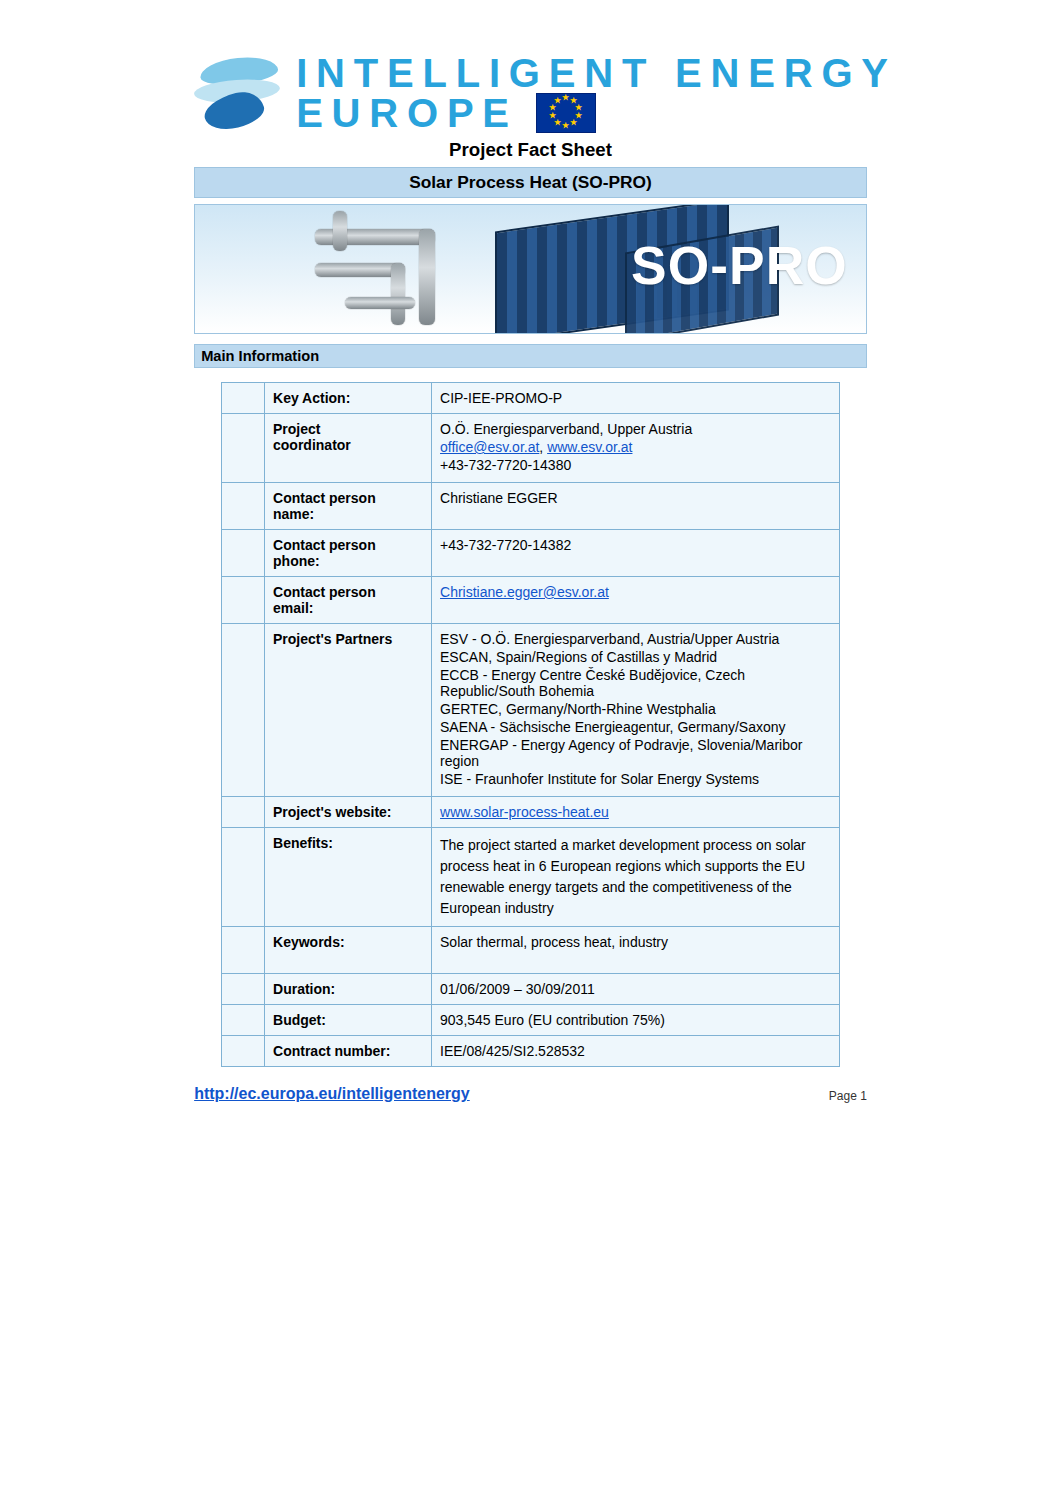INTELLIGENT ENERGY
EUROPE
Project Fact Sheet
Solar Process Heat (SO-PRO)
SO-PRO
Main Information
| | Key Action: | CIP-IEE-PROMO-P |
| | Project coordinator | O.Ö. Energiesparverband, Upper Austria office@esv.or.at , www.esv.or.at +43-732-7720-14380 |
| | Contact person name: | Christiane EGGER |
| | Contact person phone: | +43-732-7720-14382 |
| | Contact person email: | Christiane.egger@esv.or.at |
| | Project's Partners | ESV - O.Ö. Energiesparverband, Austria/Upper Austria ESCAN, Spain/Regions of Castillas y Madrid ECCB - Energy Centre České Budějovice, Czech Republic/South Bohemia GERTEC, Germany/North-Rhine Westphalia SAENA - Sächsische Energieagentur, Germany/Saxony ENERGAP - Energy Agency of Podravje, Slovenia/Maribor region ISE - Fraunhofer Institute for Solar Energy Systems |
| | Project's website: | www.solar-process-heat.eu |
| | Benefits: | The project started a market development process on solar process heat in 6 European regions which supports the EU renewable energy targets and the competitiveness of the European industry |
| | Keywords: | Solar thermal, process heat, industry |
| | Duration: | 01/06/2009 – 30/09/2011 |
| | Budget: | 903,545 Euro (EU contribution 75%) |
| | Contract number: | IEE/08/425/SI2.528532 |
http://ec.europa.eu/intelligentenergy Page 1